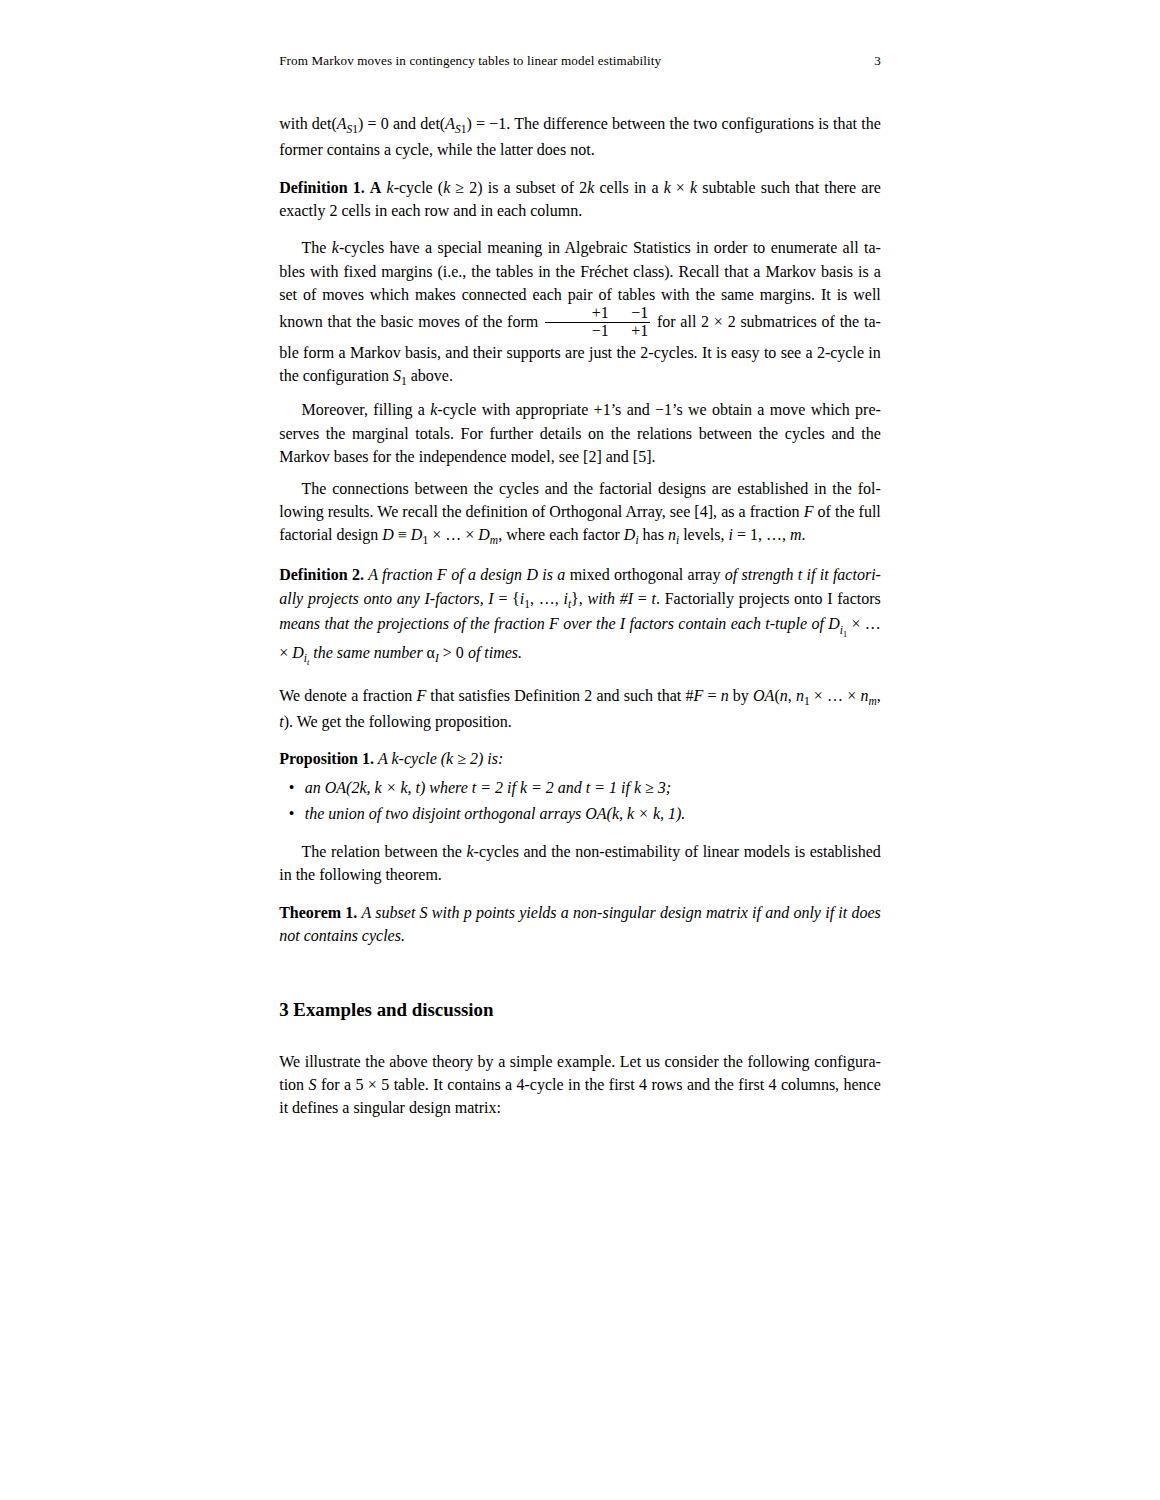From Markov moves in contingency tables to linear model estimability 3
with det(AS1) = 0 and det(AS1) = −1. The difference between the two configurations is that the former contains a cycle, while the latter does not.
Definition 1. A k-cycle (k ≥ 2) is a subset of 2k cells in a k × k subtable such that there are exactly 2 cells in each row and in each column.
The k-cycles have a special meaning in Algebraic Statistics in order to enumerate all tables with fixed margins (i.e., the tables in the Fréchet class). Recall that a Markov basis is a set of moves which makes connected each pair of tables with the same margins. It is well known that the basic moves of the form +1−1−1+1 for all 2 × 2 submatrices of the table form a Markov basis, and their supports are just the 2-cycles. It is easy to see a 2-cycle in the configuration S1 above.
Moreover, filling a k-cycle with appropriate +1’s and −1’s we obtain a move which preserves the marginal totals. For further details on the relations between the cycles and the Markov bases for the independence model, see [2] and [5].
The connections between the cycles and the factorial designs are established in the following results. We recall the definition of Orthogonal Array, see [4], as a fraction F of the full factorial design D ≡ D1 × … × Dm, where each factor Di has ni levels, i = 1, …, m.
Definition 2. A fraction F of a design D is a mixed orthogonal array of strength t if it factorially projects onto any I-factors, I = {i1, …, it}, with #I = t. Factorially projects onto I factors means that the projections of the fraction F over the I factors contain each t-tuple of Di1 × … × Dit the same number αI > 0 of times.
We denote a fraction F that satisfies Definition 2 and such that #F = n by OA(n, n1 × … × nm, t). We get the following proposition.
Proposition 1. A k-cycle (k ≥ 2) is:
an OA(2k, k × k, t) where t = 2 if k = 2 and t = 1 if k ≥ 3;
the union of two disjoint orthogonal arrays OA(k, k × k, 1).
The relation between the k-cycles and the non-estimability of linear models is established in the following theorem.
Theorem 1. A subset S with p points yields a non-singular design matrix if and only if it does not contains cycles.
3 Examples and discussion
We illustrate the above theory by a simple example. Let us consider the following configuration S for a 5 × 5 table. It contains a 4-cycle in the first 4 rows and the first 4 columns, hence it defines a singular design matrix: